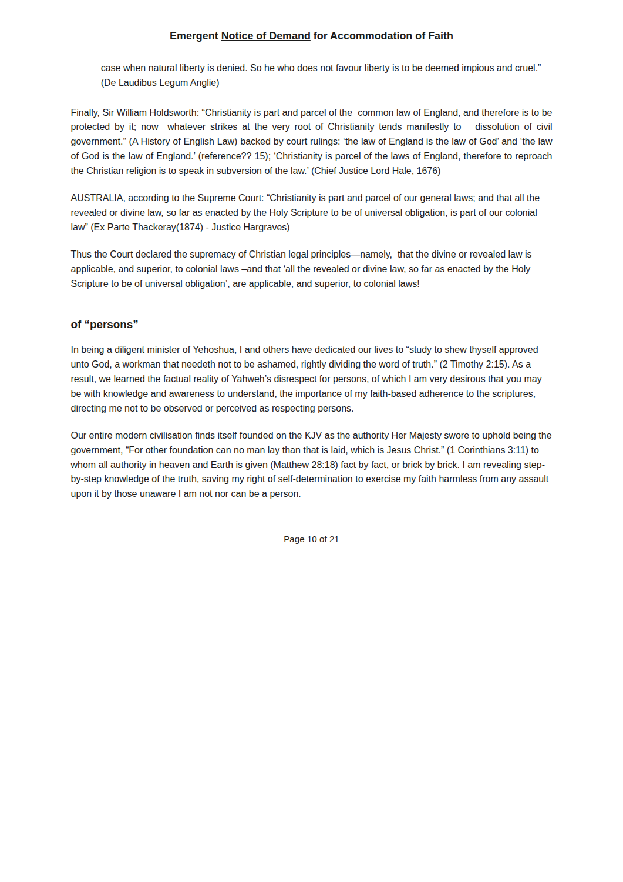Emergent Notice of Demand for Accommodation of Faith
case when natural liberty is denied. So he who does not favour liberty is to be deemed impious and cruel.” (De Laudibus Legum Anglie)
Finally, Sir William Holdsworth: “Christianity is part and parcel of the common law of England, and therefore is to be protected by it; now whatever strikes at the very root of Christianity tends manifestly to dissolution of civil government.” (A History of English Law) backed by court rulings: ‘the law of England is the law of God’ and ‘the law of God is the law of England.’ (reference?? 15); ‘Christianity is parcel of the laws of England, therefore to reproach the Christian religion is to speak in subversion of the law.’ (Chief Justice Lord Hale, 1676)
AUSTRALIA, according to the Supreme Court: “Christianity is part and parcel of our general laws; and that all the revealed or divine law, so far as enacted by the Holy Scripture to be of universal obligation, is part of our colonial law” (Ex Parte Thackeray(1874) - Justice Hargraves)
Thus the Court declared the supremacy of Christian legal principles—namely, that the divine or revealed law is applicable, and superior, to colonial laws –and that ‘all the revealed or divine law, so far as enacted by the Holy Scripture to be of universal obligation’, are applicable, and superior, to colonial laws!
of “persons”
In being a diligent minister of Yehoshua, I and others have dedicated our lives to “study to shew thyself approved unto God, a workman that needeth not to be ashamed, rightly dividing the word of truth.” (2 Timothy 2:15). As a result, we learned the factual reality of Yahweh’s disrespect for persons, of which I am very desirous that you may be with knowledge and awareness to understand, the importance of my faith-based adherence to the scriptures, directing me not to be observed or perceived as respecting persons.
Our entire modern civilisation finds itself founded on the KJV as the authority Her Majesty swore to uphold being the government, “For other foundation can no man lay than that is laid, which is Jesus Christ.” (1 Corinthians 3:11) to whom all authority in heaven and Earth is given (Matthew 28:18) fact by fact, or brick by brick. I am revealing step-by-step knowledge of the truth, saving my right of self-determination to exercise my faith harmless from any assault upon it by those unaware I am not nor can be a person.
Page 10 of 21